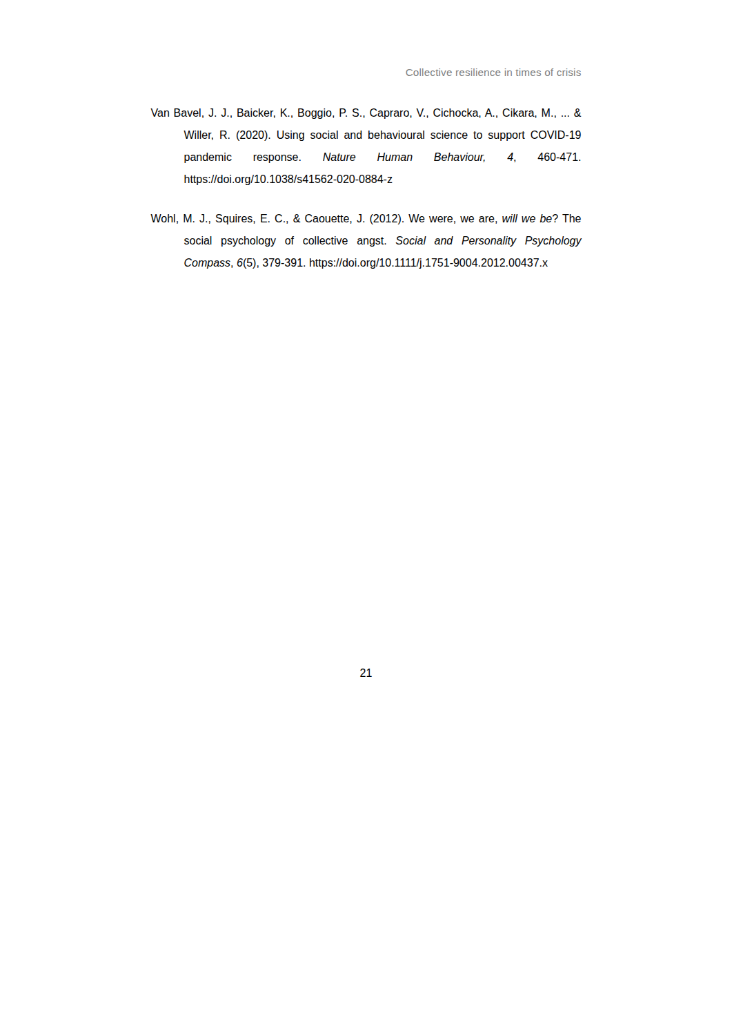Collective resilience in times of crisis
Van Bavel, J. J., Baicker, K., Boggio, P. S., Capraro, V., Cichocka, A., Cikara, M., ... & Willer, R. (2020). Using social and behavioural science to support COVID-19 pandemic response. Nature Human Behaviour, 4, 460-471. https://doi.org/10.1038/s41562-020-0884-z
Wohl, M. J., Squires, E. C., & Caouette, J. (2012). We were, we are, will we be? The social psychology of collective angst. Social and Personality Psychology Compass, 6(5), 379-391. https://doi.org/10.1111/j.1751-9004.2012.00437.x
21